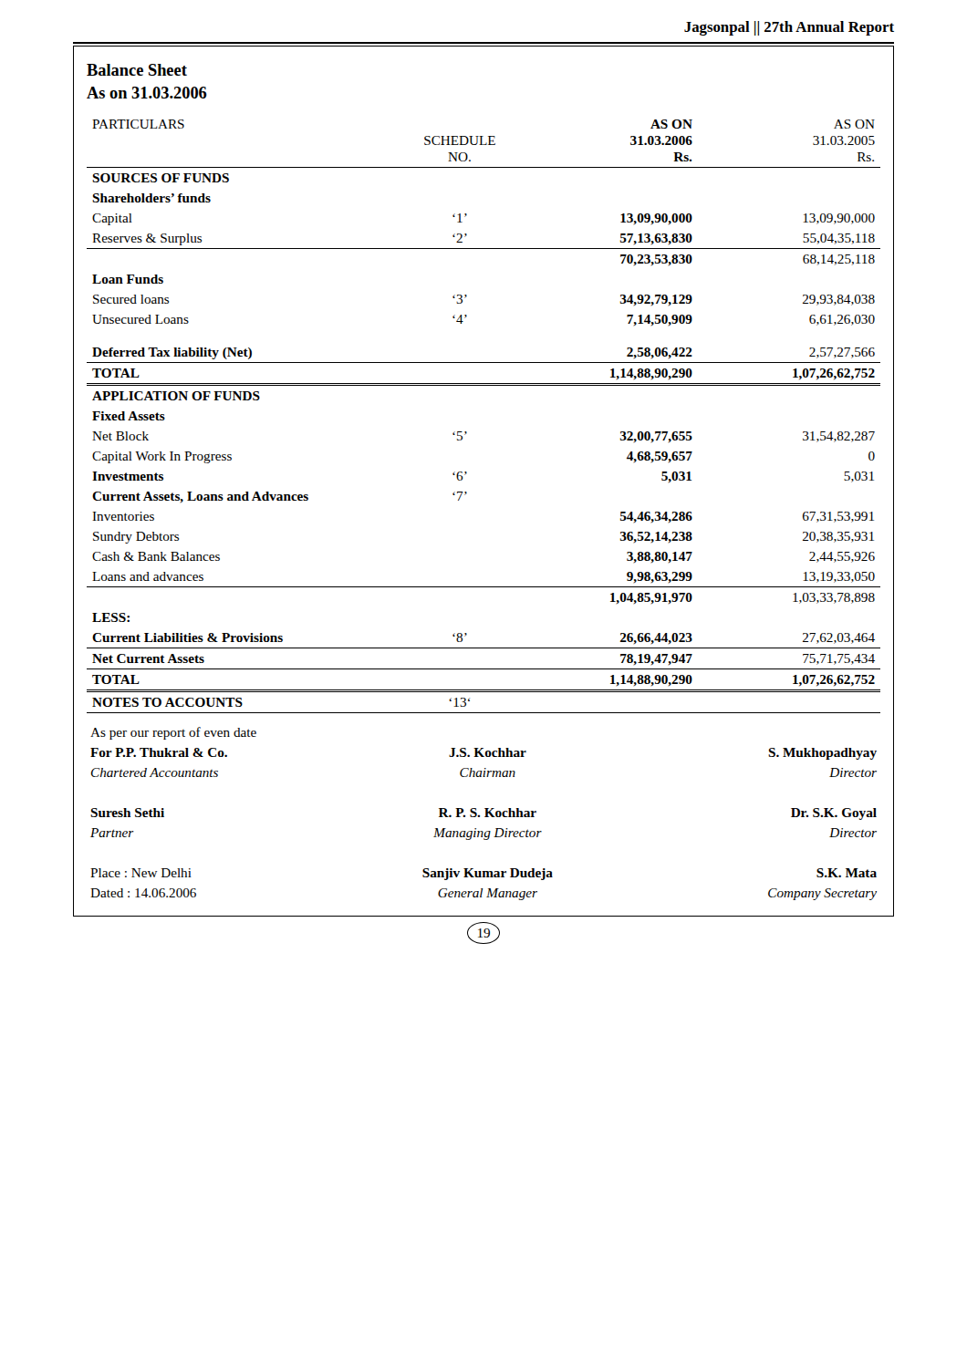Jagsonpal || 27th Annual Report
Balance Sheet
As on 31.03.2006
| PARTICULARS | SCHEDULE NO. | AS ON 31.03.2006 Rs. | AS ON 31.03.2005 Rs. |
| SOURCES OF FUNDS | | | |
| Shareholders’ funds | | | |
| Capital | ‘1’ | 13,09,90,000 | 13,09,90,000 |
| Reserves & Surplus | ‘2’ | 57,13,63,830 | 55,04,35,118 |
| | | 70,23,53,830 | 68,14,25,118 |
| Loan Funds | | | |
| Secured loans | ‘3’ | 34,92,79,129 | 29,93,84,038 |
| Unsecured Loans | ‘4’ | 7,14,50,909 | 6,61,26,030 |
| Deferred Tax liability (Net) | | 2,58,06,422 | 2,57,27,566 |
| TOTAL | | 1,14,88,90,290 | 1,07,26,62,752 |
| APPLICATION OF FUNDS | | | |
| Fixed Assets | | | |
| Net Block | ‘5’ | 32,00,77,655 | 31,54,82,287 |
| Capital Work In Progress | | 4,68,59,657 | 0 |
| Investments | ‘6’ | 5,031 | 5,031 |
| Current Assets, Loans and Advances | ‘7’ | | |
| Inventories | | 54,46,34,286 | 67,31,53,991 |
| Sundry Debtors | | 36,52,14,238 | 20,38,35,931 |
| Cash & Bank Balances | | 3,88,80,147 | 2,44,55,926 |
| Loans and advances | | 9,98,63,299 | 13,19,33,050 |
| | | 1,04,85,91,970 | 1,03,33,78,898 |
| LESS: | | | |
| Current Liabilities & Provisions | ‘8’ | 26,66,44,023 | 27,62,03,464 |
| Net Current Assets | | 78,19,47,947 | 75,71,75,434 |
| TOTAL | | 1,14,88,90,290 | 1,07,26,62,752 |
| NOTES TO ACCOUNTS | ‘13‘ | | |
| As per our report of even date | | |
| For P.P. Thukral & Co. | J.S. Kochhar | S. Mukhopadhyay |
| Chartered Accountants | Chairman | Director |
| Suresh Sethi | R. P. S. Kochhar | Dr. S.K. Goyal |
| Partner | Managing Director | Director |
| Place : New Delhi | Sanjiv Kumar Dudeja | S.K. Mata |
| Dated : 14.06.2006 | General Manager | Company Secretary |
19